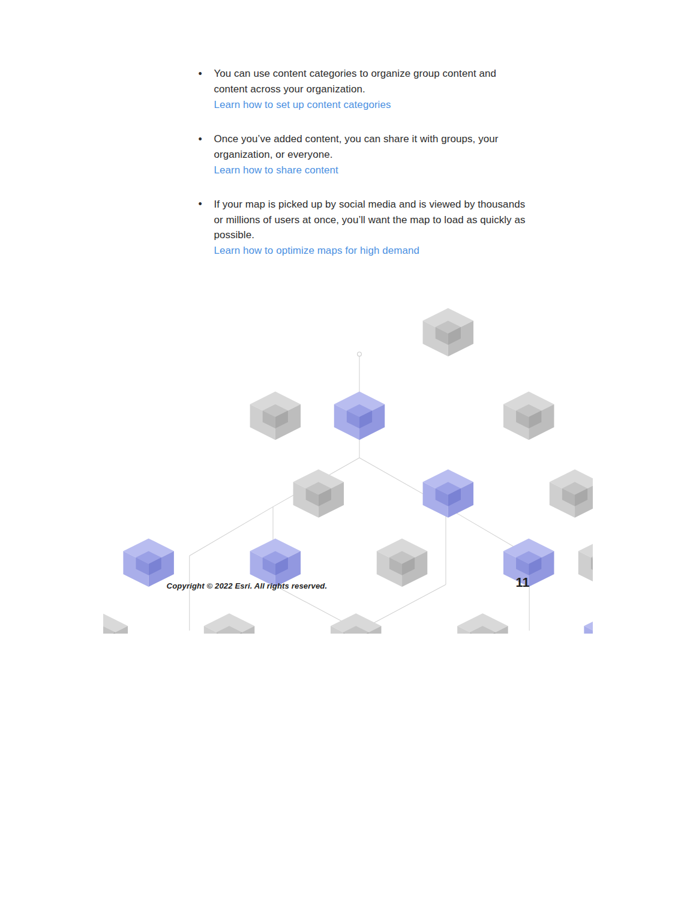You can use content categories to organize group content and content across your organization.
Learn how to set up content categories
Once you’ve added content, you can share it with groups, your organization, or everyone.
Learn how to share content
If your map is picked up by social media and is viewed by thousands or millions of users at once, you’ll want the map to load as quickly as possible.
Learn how to optimize maps for high demand
Copyright © 2022 Esri. All rights reserved.
11